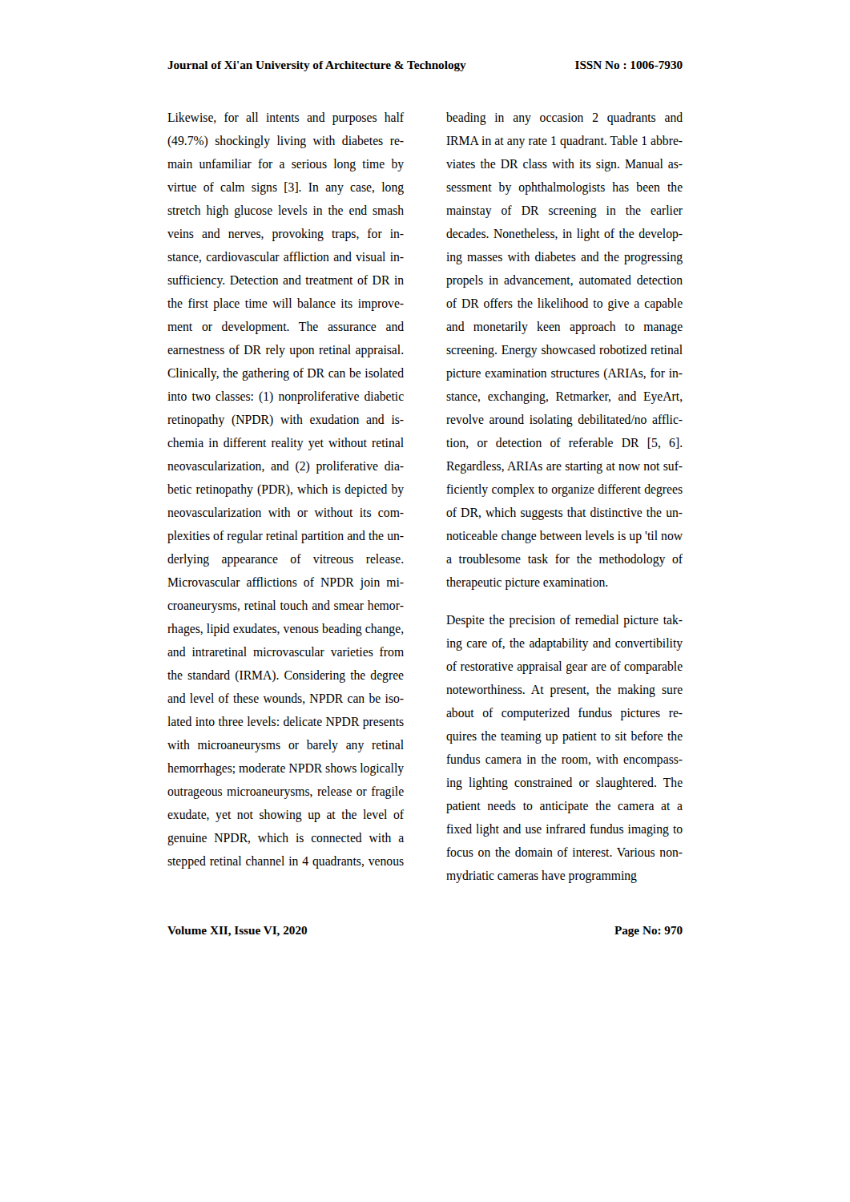Journal of Xi'an University of Architecture & Technology
ISSN No : 1006-7930
Likewise, for all intents and purposes half (49.7%) shockingly living with diabetes remain unfamiliar for a serious long time by virtue of calm signs [3]. In any case, long stretch high glucose levels in the end smash veins and nerves, provoking traps, for instance, cardiovascular affliction and visual insufficiency. Detection and treatment of DR in the first place time will balance its improvement or development. The assurance and earnestness of DR rely upon retinal appraisal. Clinically, the gathering of DR can be isolated into two classes: (1) nonproliferative diabetic retinopathy (NPDR) with exudation and ischemia in different reality yet without retinal neovascularization, and (2) proliferative diabetic retinopathy (PDR), which is depicted by neovascularization with or without its complexities of regular retinal partition and the underlying appearance of vitreous release. Microvascular afflictions of NPDR join microaneurysms, retinal touch and smear hemorrhages, lipid exudates, venous beading change, and intraretinal microvascular varieties from the standard (IRMA). Considering the degree and level of these wounds, NPDR can be isolated into three levels: delicate NPDR presents with microaneurysms or barely any retinal hemorrhages; moderate NPDR shows logically outrageous microaneurysms, release or fragile exudate, yet not showing up at the level of genuine NPDR, which is connected with a stepped retinal channel in 4 quadrants, venous beading in any occasion 2 quadrants and IRMA in at any rate 1 quadrant. Table 1 abbreviates the DR class with its sign. Manual assessment by ophthalmologists has been the mainstay of DR screening in the earlier decades. Nonetheless, in light of the developing masses with diabetes and the progressing propels in advancement, automated detection of DR offers the likelihood to give a capable and monetarily keen approach to manage screening. Energy showcased robotized retinal picture examination structures (ARIAs, for instance, exchanging, Retmarker, and EyeArt, revolve around isolating debilitated/no affliction, or detection of referable DR [5, 6]. Regardless, ARIAs are starting at now not sufficiently complex to organize different degrees of DR, which suggests that distinctive the unnoticeable change between levels is up 'til now a troublesome task for the methodology of therapeutic picture examination.
Despite the precision of remedial picture taking care of, the adaptability and convertibility of restorative appraisal gear are of comparable noteworthiness. At present, the making sure about of computerized fundus pictures requires the teaming up patient to sit before the fundus camera in the room, with encompassing lighting constrained or slaughtered. The patient needs to anticipate the camera at a fixed light and use infrared fundus imaging to focus on the domain of interest. Various nonmydriatic cameras have programming
Volume XII, Issue VI, 2020
Page No: 970